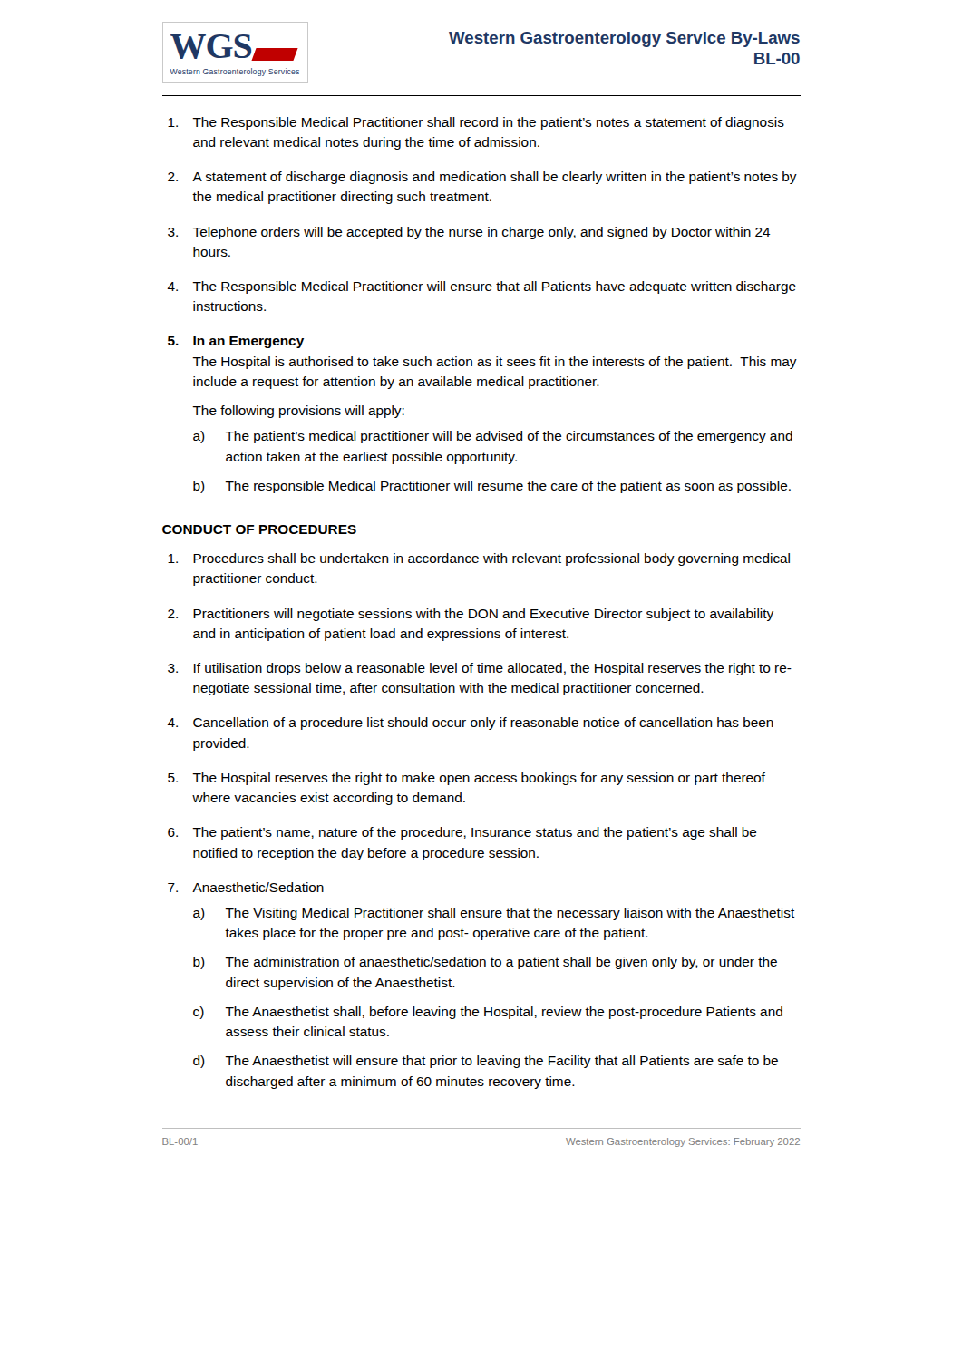WGS
Western Gastroenterology Services
Western Gastroenterology Service By-Laws
BL-00
The Responsible Medical Practitioner shall record in the patient’s notes a statement of diagnosis and relevant medical notes during the time of admission.
A statement of discharge diagnosis and medication shall be clearly written in the patient’s notes by the medical practitioner directing such treatment.
Telephone orders will be accepted by the nurse in charge only, and signed by Doctor within 24 hours.
The Responsible Medical Practitioner will ensure that all Patients have adequate written discharge instructions.
In an Emergency
The Hospital is authorised to take such action as it sees fit in the interests of the patient. This may include a request for attention by an available medical practitioner.
The following provisions will apply:
The patient’s medical practitioner will be advised of the circumstances of the emergency and action taken at the earliest possible opportunity.
The responsible Medical Practitioner will resume the care of the patient as soon as possible.
Conduct of Procedures
Procedures shall be undertaken in accordance with relevant professional body governing medical practitioner conduct.
Practitioners will negotiate sessions with the DON and Executive Director subject to availability and in anticipation of patient load and expressions of interest.
If utilisation drops below a reasonable level of time allocated, the Hospital reserves the right to re-negotiate sessional time, after consultation with the medical practitioner concerned.
Cancellation of a procedure list should occur only if reasonable notice of cancellation has been provided.
The Hospital reserves the right to make open access bookings for any session or part thereof where vacancies exist according to demand.
The patient’s name, nature of the procedure, Insurance status and the patient’s age shall be notified to reception the day before a procedure session.
Anaesthetic/Sedation
The Visiting Medical Practitioner shall ensure that the necessary liaison with the Anaesthetist takes place for the proper pre and post- operative care of the patient.
The administration of anaesthetic/sedation to a patient shall be given only by, or under the direct supervision of the Anaesthetist.
The Anaesthetist shall, before leaving the Hospital, review the post-procedure Patients and assess their clinical status.
The Anaesthetist will ensure that prior to leaving the Facility that all Patients are safe to be discharged after a minimum of 60 minutes recovery time.
BL-00/1
Western Gastroenterology Services: February 2022